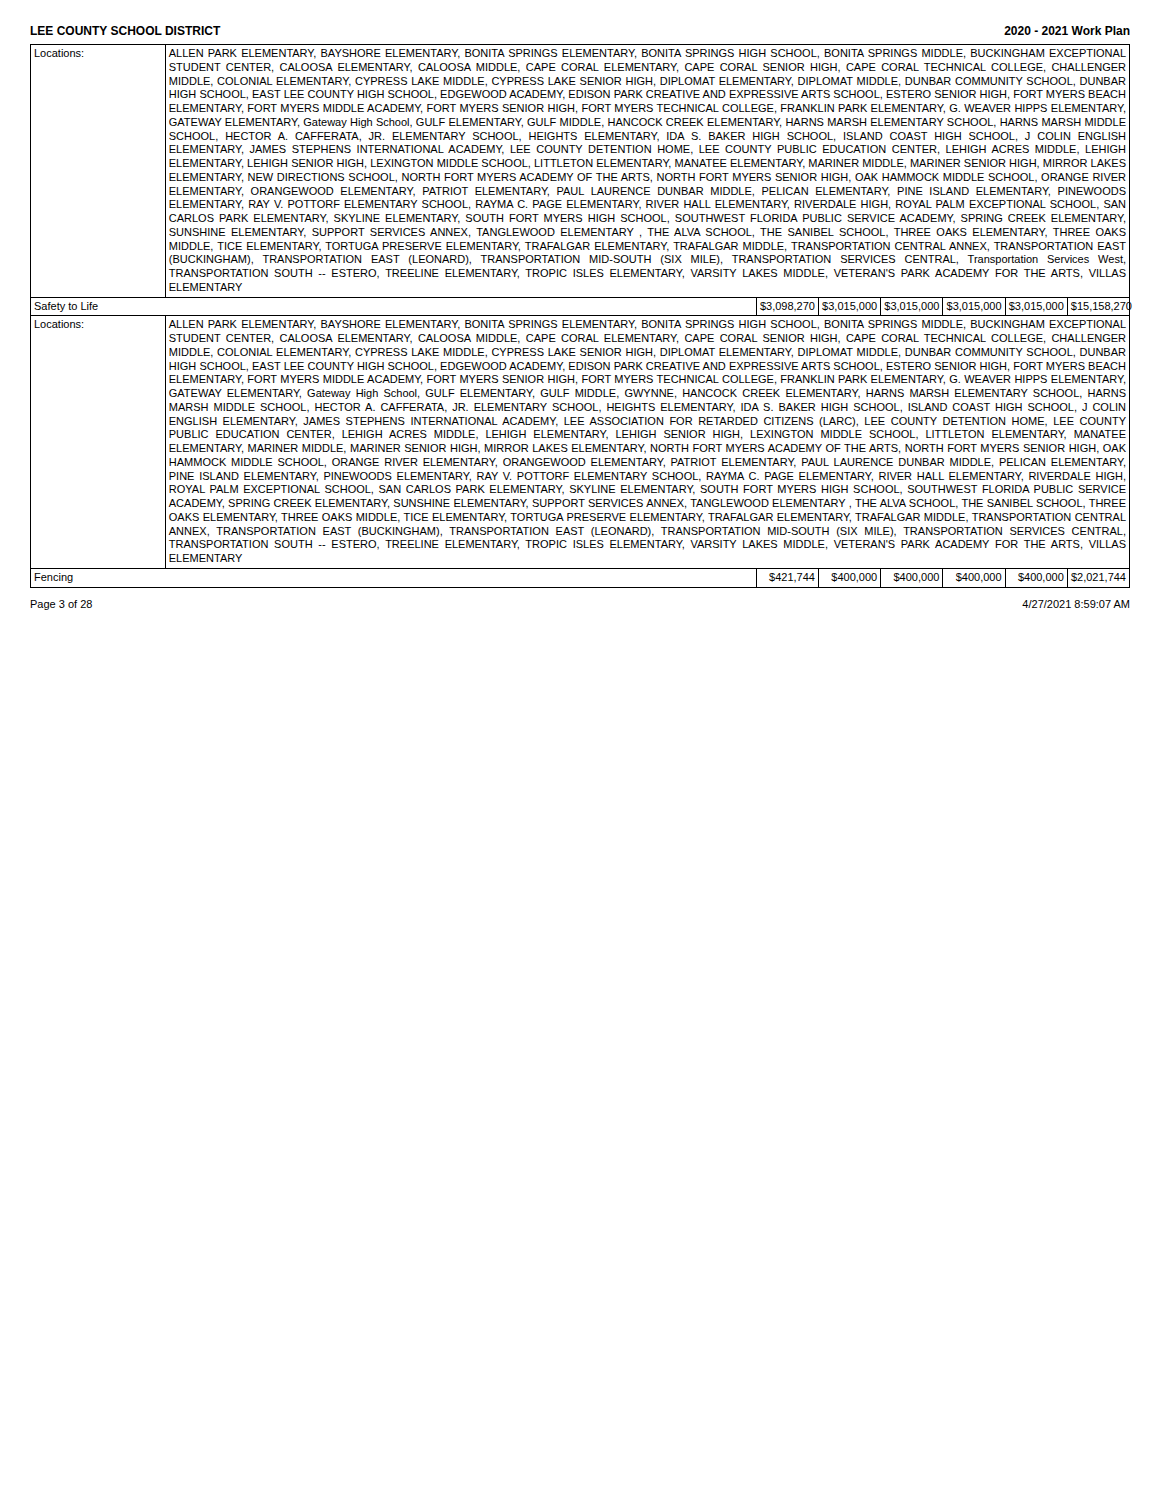LEE COUNTY SCHOOL DISTRICT
2020 - 2021 Work Plan
| Locations: | ALLEN PARK ELEMENTARY, BAYSHORE ELEMENTARY, BONITA SPRINGS ELEMENTARY, BONITA SPRINGS HIGH SCHOOL, BONITA SPRINGS MIDDLE, BUCKINGHAM EXCEPTIONAL STUDENT CENTER, CALOOSA ELEMENTARY, CALOOSA MIDDLE, CAPE CORAL ELEMENTARY, CAPE CORAL SENIOR HIGH, CAPE CORAL TECHNICAL COLLEGE, CHALLENGER MIDDLE, COLONIAL ELEMENTARY, CYPRESS LAKE MIDDLE, CYPRESS LAKE SENIOR HIGH, DIPLOMAT ELEMENTARY, DIPLOMAT MIDDLE, DUNBAR COMMUNITY SCHOOL, DUNBAR HIGH SCHOOL, EAST LEE COUNTY HIGH SCHOOL, EDGEWOOD ACADEMY, EDISON PARK CREATIVE AND EXPRESSIVE ARTS SCHOOL, ESTERO SENIOR HIGH, FORT MYERS BEACH ELEMENTARY, FORT MYERS MIDDLE ACADEMY, FORT MYERS SENIOR HIGH, FORT MYERS TECHNICAL COLLEGE, FRANKLIN PARK ELEMENTARY, G. WEAVER HIPPS ELEMENTARY, GATEWAY ELEMENTARY, Gateway High School, GULF ELEMENTARY, GULF MIDDLE, HANCOCK CREEK ELEMENTARY, HARNS MARSH ELEMENTARY SCHOOL, HARNS MARSH MIDDLE SCHOOL, HECTOR A. CAFFERATA, JR. ELEMENTARY SCHOOL, HEIGHTS ELEMENTARY, IDA S. BAKER HIGH SCHOOL, ISLAND COAST HIGH SCHOOL, J COLIN ENGLISH ELEMENTARY, JAMES STEPHENS INTERNATIONAL ACADEMY, LEE COUNTY DETENTION HOME, LEE COUNTY PUBLIC EDUCATION CENTER, LEHIGH ACRES MIDDLE, LEHIGH ELEMENTARY, LEHIGH SENIOR HIGH, LEXINGTON MIDDLE SCHOOL, LITTLETON ELEMENTARY, MANATEE ELEMENTARY, MARINER MIDDLE, MARINER SENIOR HIGH, MIRROR LAKES ELEMENTARY, NEW DIRECTIONS SCHOOL, NORTH FORT MYERS ACADEMY OF THE ARTS, NORTH FORT MYERS SENIOR HIGH, OAK HAMMOCK MIDDLE SCHOOL, ORANGE RIVER ELEMENTARY, ORANGEWOOD ELEMENTARY, PATRIOT ELEMENTARY, PAUL LAURENCE DUNBAR MIDDLE, PELICAN ELEMENTARY, PINE ISLAND ELEMENTARY, PINEWOODS ELEMENTARY, RAY V. POTTORF ELEMENTARY SCHOOL, RAYMA C. PAGE ELEMENTARY, RIVER HALL ELEMENTARY, RIVERDALE HIGH, ROYAL PALM EXCEPTIONAL SCHOOL, SAN CARLOS PARK ELEMENTARY, SKYLINE ELEMENTARY, SOUTH FORT MYERS HIGH SCHOOL, SOUTHWEST FLORIDA PUBLIC SERVICE ACADEMY, SPRING CREEK ELEMENTARY, SUNSHINE ELEMENTARY, SUPPORT SERVICES ANNEX, TANGLEWOOD ELEMENTARY , THE ALVA SCHOOL, THE SANIBEL SCHOOL, THREE OAKS ELEMENTARY, THREE OAKS MIDDLE, TICE ELEMENTARY, TORTUGA PRESERVE ELEMENTARY, TRAFALGAR ELEMENTARY, TRAFALGAR MIDDLE, TRANSPORTATION CENTRAL ANNEX, TRANSPORTATION EAST (BUCKINGHAM), TRANSPORTATION EAST (LEONARD), TRANSPORTATION MID-SOUTH (SIX MILE), TRANSPORTATION SERVICES CENTRAL, Transportation Services West, TRANSPORTATION SOUTH -- ESTERO, TREELINE ELEMENTARY, TROPIC ISLES ELEMENTARY, VARSITY LAKES MIDDLE, VETERAN'S PARK ACADEMY FOR THE ARTS, VILLAS ELEMENTARY |
| Safety to Life | $3,098,270 | $3,015,000 | $3,015,000 | $3,015,000 | $3,015,000 | $15,158,270 |
| Locations: | ALLEN PARK ELEMENTARY, BAYSHORE ELEMENTARY, BONITA SPRINGS ELEMENTARY, BONITA SPRINGS HIGH SCHOOL, BONITA SPRINGS MIDDLE, BUCKINGHAM EXCEPTIONAL STUDENT CENTER, CALOOSA ELEMENTARY, CALOOSA MIDDLE, CAPE CORAL ELEMENTARY, CAPE CORAL SENIOR HIGH, CAPE CORAL TECHNICAL COLLEGE, CHALLENGER MIDDLE, COLONIAL ELEMENTARY, CYPRESS LAKE MIDDLE, CYPRESS LAKE SENIOR HIGH, DIPLOMAT ELEMENTARY, DIPLOMAT MIDDLE, DUNBAR COMMUNITY SCHOOL, DUNBAR HIGH SCHOOL, EAST LEE COUNTY HIGH SCHOOL, EDGEWOOD ACADEMY, EDISON PARK CREATIVE AND EXPRESSIVE ARTS SCHOOL, ESTERO SENIOR HIGH, FORT MYERS BEACH ELEMENTARY, FORT MYERS MIDDLE ACADEMY, FORT MYERS SENIOR HIGH, FORT MYERS TECHNICAL COLLEGE, FRANKLIN PARK ELEMENTARY, G. WEAVER HIPPS ELEMENTARY, GATEWAY ELEMENTARY, Gateway High School, GULF ELEMENTARY, GULF MIDDLE, GWYNNE, HANCOCK CREEK ELEMENTARY, HARNS MARSH ELEMENTARY SCHOOL, HARNS MARSH MIDDLE SCHOOL, HECTOR A. CAFFERATA, JR. ELEMENTARY SCHOOL, HEIGHTS ELEMENTARY, IDA S. BAKER HIGH SCHOOL, ISLAND COAST HIGH SCHOOL, J COLIN ENGLISH ELEMENTARY, JAMES STEPHENS INTERNATIONAL ACADEMY, LEE ASSOCIATION FOR RETARDED CITIZENS (LARC), LEE COUNTY DETENTION HOME, LEE COUNTY PUBLIC EDUCATION CENTER, LEHIGH ACRES MIDDLE, LEHIGH ELEMENTARY, LEHIGH SENIOR HIGH, LEXINGTON MIDDLE SCHOOL, LITTLETON ELEMENTARY, MANATEE ELEMENTARY, MARINER MIDDLE, MARINER SENIOR HIGH, MIRROR LAKES ELEMENTARY, NORTH FORT MYERS ACADEMY OF THE ARTS, NORTH FORT MYERS SENIOR HIGH, OAK HAMMOCK MIDDLE SCHOOL, ORANGE RIVER ELEMENTARY, ORANGEWOOD ELEMENTARY, PATRIOT ELEMENTARY, PAUL LAURENCE DUNBAR MIDDLE, PELICAN ELEMENTARY, PINE ISLAND ELEMENTARY, PINEWOODS ELEMENTARY, RAY V. POTTORF ELEMENTARY SCHOOL, RAYMA C. PAGE ELEMENTARY, RIVER HALL ELEMENTARY, RIVERDALE HIGH, ROYAL PALM EXCEPTIONAL SCHOOL, SAN CARLOS PARK ELEMENTARY, SKYLINE ELEMENTARY, SOUTH FORT MYERS HIGH SCHOOL, SOUTHWEST FLORIDA PUBLIC SERVICE ACADEMY, SPRING CREEK ELEMENTARY, SUNSHINE ELEMENTARY, SUPPORT SERVICES ANNEX, TANGLEWOOD ELEMENTARY , THE ALVA SCHOOL, THE SANIBEL SCHOOL, THREE OAKS ELEMENTARY, THREE OAKS MIDDLE, TICE ELEMENTARY, TORTUGA PRESERVE ELEMENTARY, TRAFALGAR ELEMENTARY, TRAFALGAR MIDDLE, TRANSPORTATION CENTRAL ANNEX, TRANSPORTATION EAST (BUCKINGHAM), TRANSPORTATION EAST (LEONARD), TRANSPORTATION MID-SOUTH (SIX MILE), TRANSPORTATION SERVICES CENTRAL, TRANSPORTATION SOUTH -- ESTERO, TREELINE ELEMENTARY, TROPIC ISLES ELEMENTARY, VARSITY LAKES MIDDLE, VETERAN'S PARK ACADEMY FOR THE ARTS, VILLAS ELEMENTARY |
| Fencing | $421,744 | $400,000 | $400,000 | $400,000 | $400,000 | $2,021,744 |
Page 3 of 28
4/27/2021 8:59:07 AM